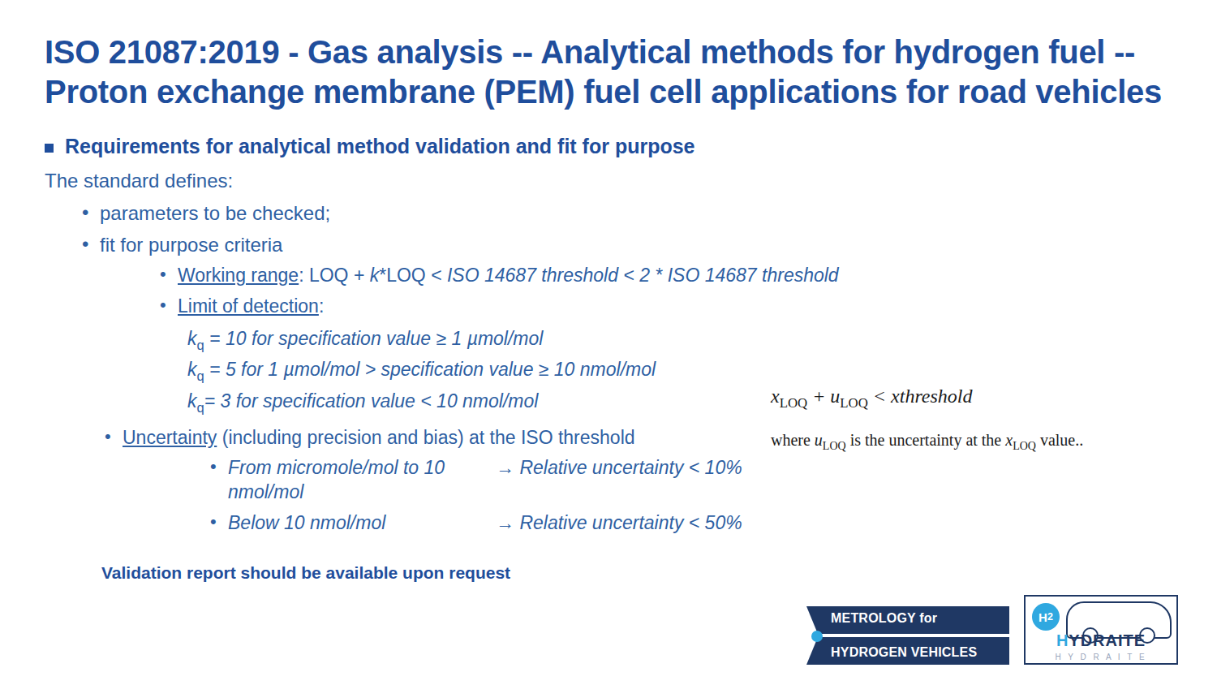ISO 21087:2019 - Gas analysis -- Analytical methods for hydrogen fuel -- Proton exchange membrane (PEM) fuel cell applications for road vehicles
Requirements for analytical method validation and fit for purpose
The standard defines:
parameters to be checked;
fit for purpose criteria
Working range: LOQ + k*LOQ < ISO 14687 threshold < 2 * ISO 14687 threshold
Limit of detection:
kq = 10 for specification value ≥ 1 µmol/mol
kq = 5 for 1 µmol/mol > specification value ≥ 10 nmol/mol
kq= 3 for specification value < 10 nmol/mol
Uncertainty (including precision and bias) at the ISO threshold
From micromole/mol to 10 nmol/mol → Relative uncertainty < 10%
Below 10 nmol/mol → Relative uncertainty < 50%
xLOQ + uLOQ < xthreshold
where uLOQ is the uncertainty at the xLOQ value..
Validation report should be available upon request
METROLOGY for
HYDROGEN VEHICLES
H2
HYDRAITE
H Y D R A I T E